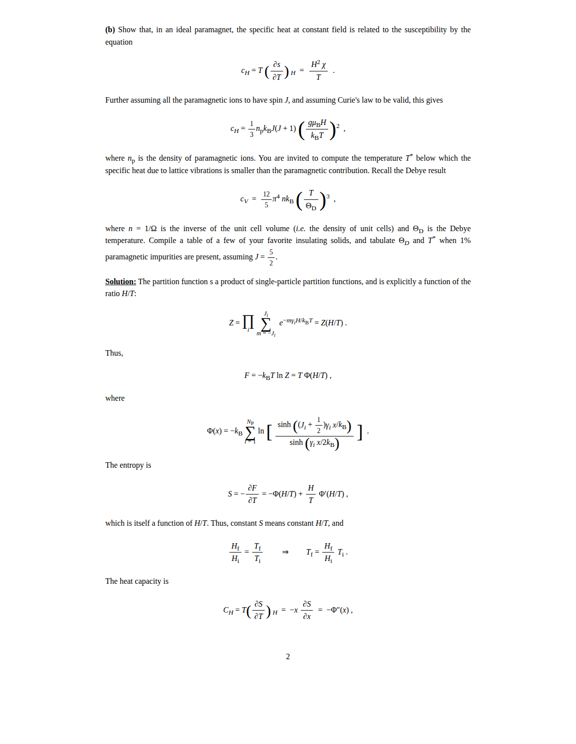(b) Show that, in an ideal paramagnet, the specific heat at constant field is related to the susceptibility by the equation
cH = T (∂s∂T) H = H2 χ T .
Further assuming all the paramagnetic ions to have spin J, and assuming Curie's law to be valid, this gives
cH = 13 npkBJ(J + 1) (gμBH kBT)2 ,
where np is the density of paramagnetic ions. You are invited to compute the temperature T* below which the specific heat due to lattice vibrations is smaller than the paramagnetic contribution. Recall the Debye result
cV = 125 π4 nkB (TΘD)3 ,
where n = 1/Ω is the inverse of the unit cell volume (i.e. the density of unit cells) and ΘD is the Debye temperature. Compile a table of a few of your favorite insulating solids, and tabulate ΘD and T* when 1% paramagnetic impurities are present, assuming J = 52.
Solution: The partition function s a product of single-particle partition functions, and is explicitly a function of the ratio H/T:
Z = ∏i Ji∑m = −Ji e−mγiH/kBT = Z(H/T) .
Thus,
F = −kBT ln Z = T Φ(H/T) ,
where
Φ(x) = −kB NP∑i = 1 ln [ sinh ((Ji + 12)γi x/kB) sinh (γi x/2kB) ] .
The entropy is
S = −∂F∂T = −Φ(H/T) + HT Φ′(H/T) ,
which is itself a function of H/T. Thus, constant S means constant H/T, and
Hf Hi = Tf Ti ⇒ Tf = Hf Hi Ti .
The heat capacity is
CH = T(∂S∂T) H = −x ∂S∂x = −Φ″(x) ,
2